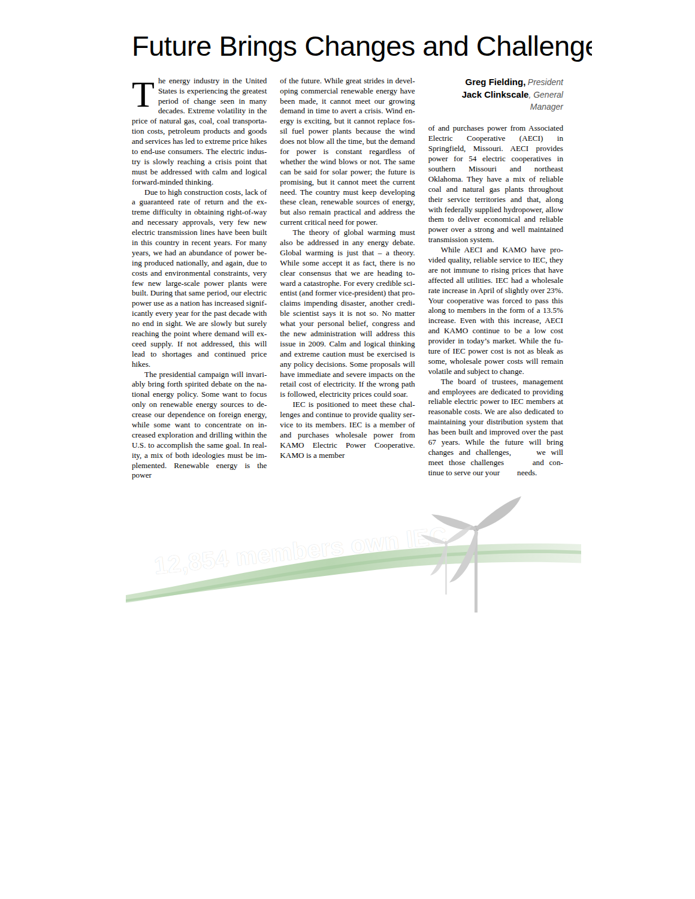Future Brings Changes and Challenges
The energy industry in the United States is experiencing the greatest period of change seen in many decades. Extreme volatility in the price of natural gas, coal, coal transportation costs, petroleum products and goods and services has led to extreme price hikes to end-use consumers. The electric industry is slowly reaching a crisis point that must be addressed with calm and logical forward-minded thinking.
Due to high construction costs, lack of a guaranteed rate of return and the extreme difficulty in obtaining right-of-way and necessary approvals, very few new electric transmission lines have been built in this country in recent years. For many years, we had an abundance of power being produced nationally, and again, due to costs and environmental constraints, very few new large-scale power plants were built. During that same period, our electric power use as a nation has increased significantly every year for the past decade with no end in sight. We are slowly but surely reaching the point where demand will exceed supply. If not addressed, this will lead to shortages and continued price hikes.
The presidential campaign will invariably bring forth spirited debate on the national energy policy. Some want to focus only on renewable energy sources to decrease our dependence on foreign energy, while some want to concentrate on increased exploration and drilling within the U.S. to accomplish the same goal. In reality, a mix of both ideologies must be implemented. Renewable energy is the power
of the future. While great strides in developing commercial renewable energy have been made, it cannot meet our growing demand in time to avert a crisis. Wind energy is exciting, but it cannot replace fossil fuel power plants because the wind does not blow all the time, but the demand for power is constant regardless of whether the wind blows or not. The same can be said for solar power; the future is promising, but it cannot meet the current need. The country must keep developing these clean, renewable sources of energy, but also remain practical and address the current critical need for power.
The theory of global warming must also be addressed in any energy debate. Global warming is just that – a theory. While some accept it as fact, there is no clear consensus that we are heading toward a catastrophe. For every credible scientist (and former vice-president) that proclaims impending disaster, another credible scientist says it is not so. No matter what your personal belief, congress and the new administration will address this issue in 2009. Calm and logical thinking and extreme caution must be exercised is any policy decisions. Some proposals will have immediate and severe impacts on the retail cost of electricity. If the wrong path is followed, electricity prices could soar.
IEC is positioned to meet these challenges and continue to provide quality service to its members. IEC is a member of and purchases wholesale power from KAMO Electric Power Cooperative. KAMO is a member
Greg Fielding, President
Jack Clinkscale, General Manager
of and purchases power from Associated Electric Cooperative (AECI) in Springfield, Missouri. AECI provides power for 54 electric cooperatives in southern Missouri and northeast Oklahoma. They have a mix of reliable coal and natural gas plants throughout their service territories and that, along with federally supplied hydropower, allow them to deliver economical and reliable power over a strong and well maintained transmission system.
While AECI and KAMO have provided quality, reliable service to IEC, they are not immune to rising prices that have affected all utilities. IEC had a wholesale rate increase in April of slightly over 23%. Your cooperative was forced to pass this along to members in the form of a 13.5% increase. Even with this increase, AECI and KAMO continue to be a low cost provider in today’s market. While the future of IEC power cost is not as bleak as some, wholesale power costs will remain volatile and subject to change.
The board of trustees, management and employees are dedicated to providing reliable electric power to IEC members at reasonable costs. We are also dedicated to maintaining your distribution system that has been built and improved over the past 67 years. While the future will bring changes and challenges, we will meet those challenges and continue to serve our your needs.
12,854 members own IEC